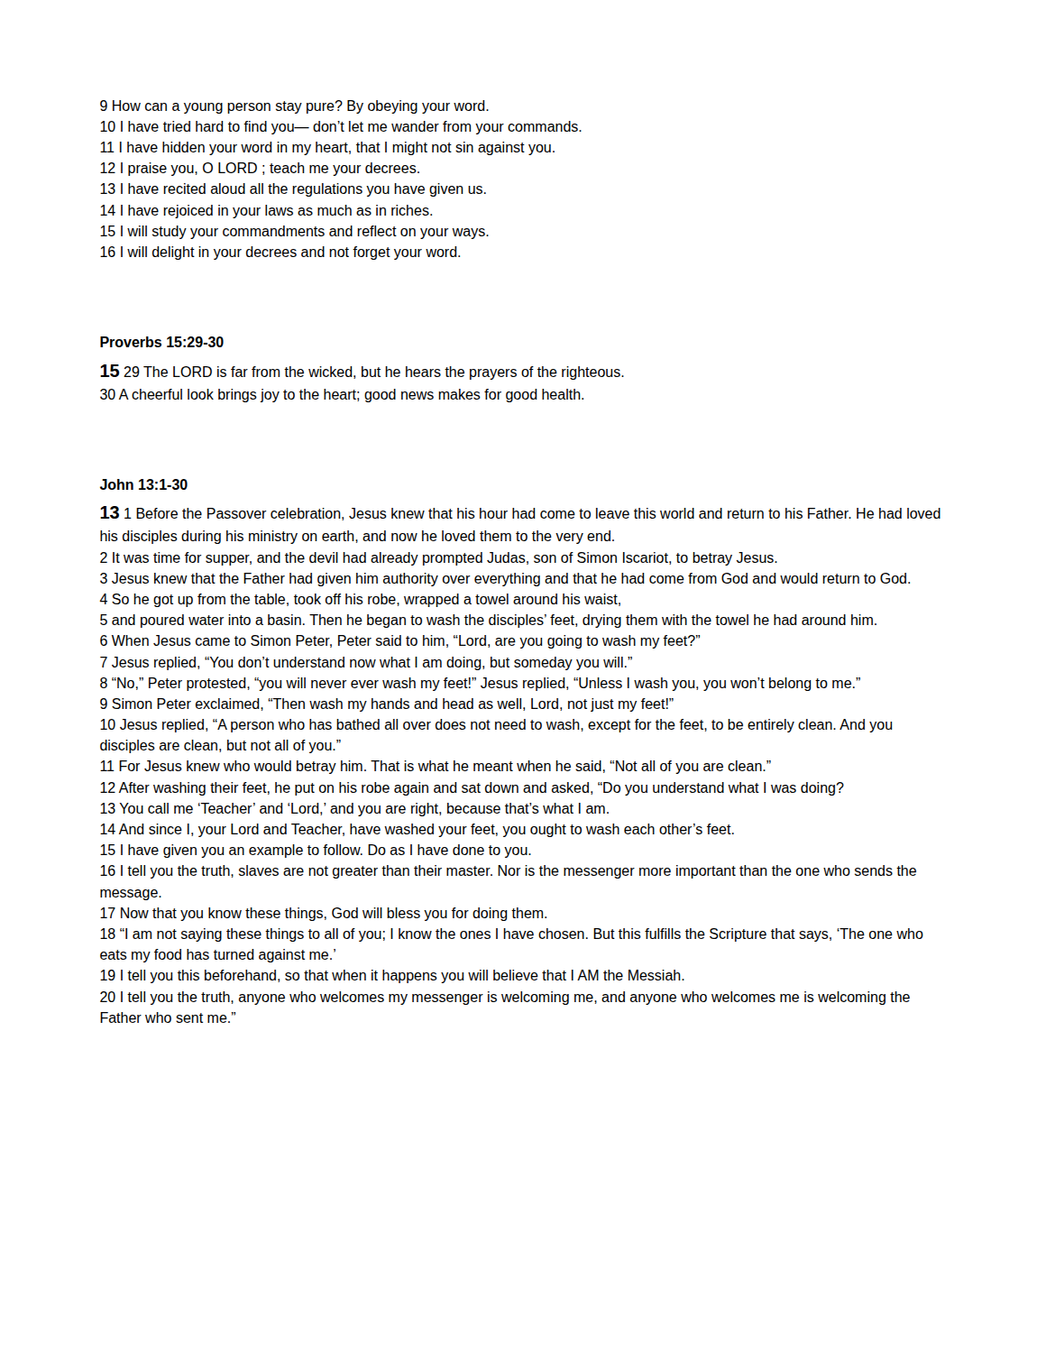9 How can a young person stay pure? By obeying your word.
10 I have tried hard to find you— don’t let me wander from your commands.
11 I have hidden your word in my heart, that I might not sin against you.
12 I praise you, O LORD ; teach me your decrees.
13 I have recited aloud all the regulations you have given us.
14 I have rejoiced in your laws as much as in riches.
15 I will study your commandments and reflect on your ways.
16 I will delight in your decrees and not forget your word.
Proverbs 15:29-30
15 29 The LORD is far from the wicked, but he hears the prayers of the righteous.
30 A cheerful look brings joy to the heart; good news makes for good health.
John 13:1-30
13 1 Before the Passover celebration, Jesus knew that his hour had come to leave this world and return to his Father. He had loved his disciples during his ministry on earth, and now he loved them to the very end.
2 It was time for supper, and the devil had already prompted Judas, son of Simon Iscariot, to betray Jesus.
3 Jesus knew that the Father had given him authority over everything and that he had come from God and would return to God.
4 So he got up from the table, took off his robe, wrapped a towel around his waist,
5 and poured water into a basin. Then he began to wash the disciples’ feet, drying them with the towel he had around him.
6 When Jesus came to Simon Peter, Peter said to him, “Lord, are you going to wash my feet?”
7 Jesus replied, “You don’t understand now what I am doing, but someday you will.”
8 “No,” Peter protested, “you will never ever wash my feet!” Jesus replied, “Unless I wash you, you won’t belong to me.”
9 Simon Peter exclaimed, “Then wash my hands and head as well, Lord, not just my feet!”
10 Jesus replied, “A person who has bathed all over does not need to wash, except for the feet, to be entirely clean. And you disciples are clean, but not all of you.”
11 For Jesus knew who would betray him. That is what he meant when he said, “Not all of you are clean.”
12 After washing their feet, he put on his robe again and sat down and asked, “Do you understand what I was doing?
13 You call me ‘Teacher’ and ‘Lord,’ and you are right, because that’s what I am.
14 And since I, your Lord and Teacher, have washed your feet, you ought to wash each other’s feet.
15 I have given you an example to follow. Do as I have done to you.
16 I tell you the truth, slaves are not greater than their master. Nor is the messenger more important than the one who sends the message.
17 Now that you know these things, God will bless you for doing them.
18 “I am not saying these things to all of you; I know the ones I have chosen. But this fulfills the Scripture that says, ‘The one who eats my food has turned against me.’
19 I tell you this beforehand, so that when it happens you will believe that I AM the Messiah.
20 I tell you the truth, anyone who welcomes my messenger is welcoming me, and anyone who welcomes me is welcoming the Father who sent me.”